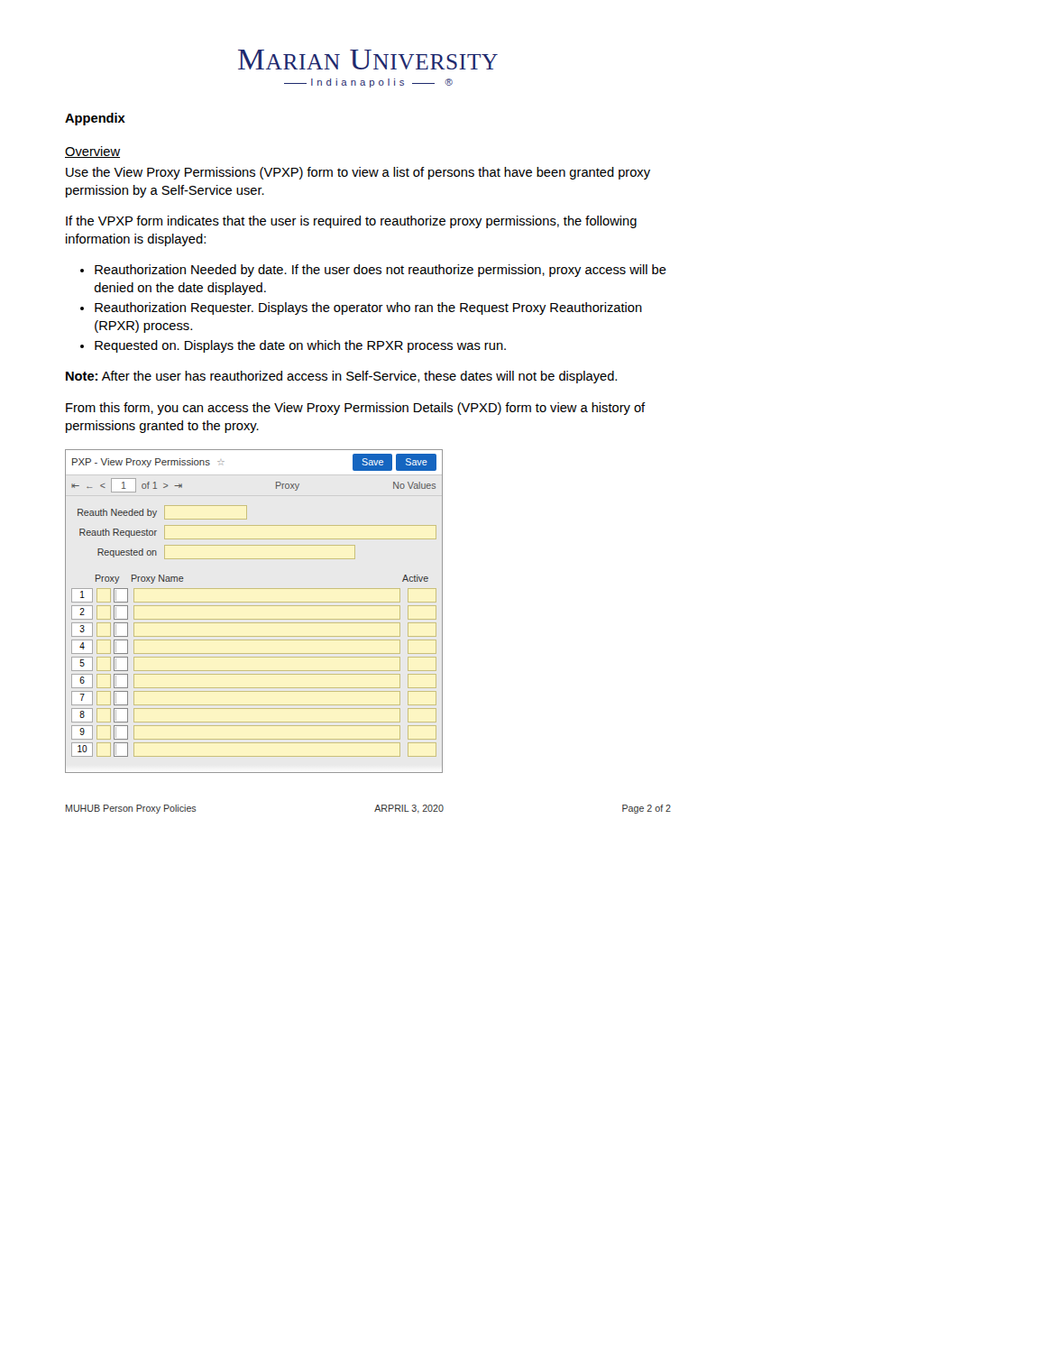MARIAN UNIVERSITY
Indianapolis ®
Appendix
Overview
Use the View Proxy Permissions (VPXP) form to view a list of persons that have been granted proxy permission by a Self-Service user.
If the VPXP form indicates that the user is required to reauthorize proxy permissions, the following information is displayed:
Reauthorization Needed by date. If the user does not reauthorize permission, proxy access will be denied on the date displayed.
Reauthorization Requester. Displays the operator who ran the Request Proxy Reauthorization (RPXR) process.
Requested on. Displays the date on which the RPXR process was run.
Note: After the user has reauthorized access in Self-Service, these dates will not be displayed.
From this form, you can access the View Proxy Permission Details (VPXD) form to view a history of permissions granted to the proxy.
PXP - View Proxy Permissions ☆
Save Save
⇤←< 1 of 1 >⇥ Proxy No Values
Reauth Needed by
Reauth Requestor
Requested on
Proxy Proxy Name Active
1
2
3
4
5
6
7
8
9
10
MUHUB Person Proxy Policies
ARPRIL 3, 2020
Page 2 of 2